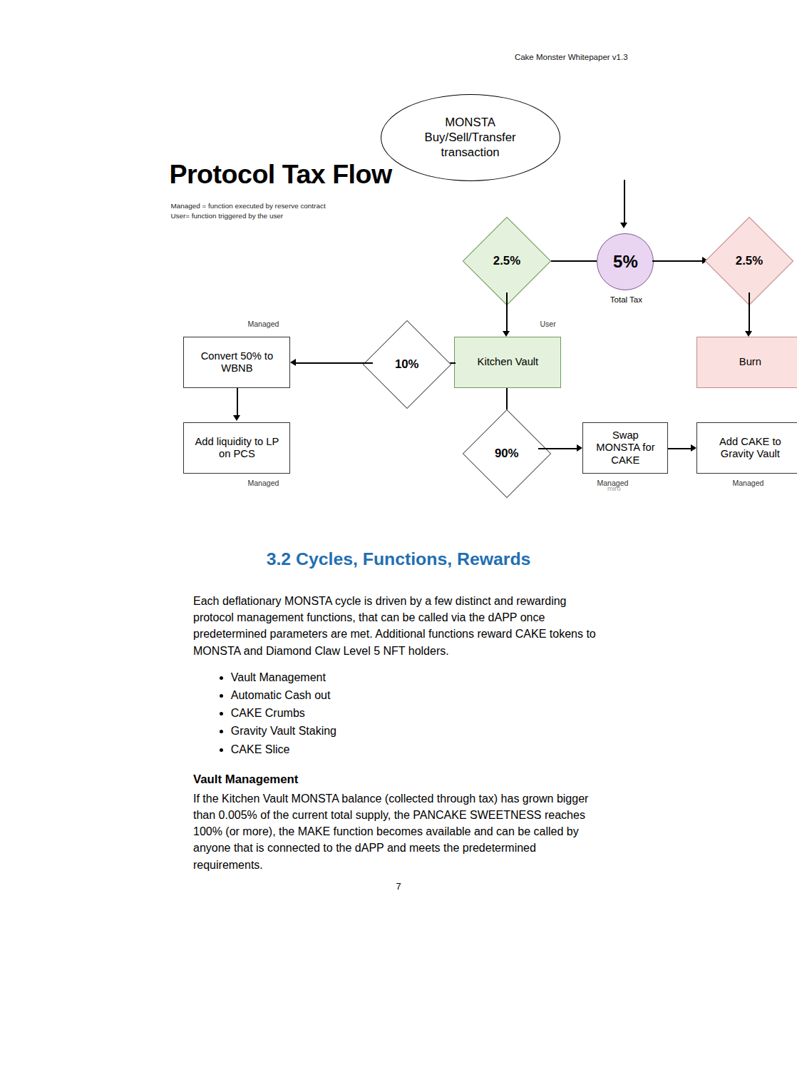Cake Monster Whitepaper v1.3
Protocol Tax Flow
Managed = function executed by reserve contract
User= function triggered by the user
MONSTA
Buy/Sell/Transfer
transaction
5%
Total Tax
2.5%
2.5%
Kitchen Vault
Burn
10%
Convert 50% to
WBNB
Add liquidity to LP
on PCS
90%
Swap
MONSTA for
CAKE
Add CAKE to
Gravity Vault
Managed
User
Managed
Managed
Managed
miro
3.2 Cycles, Functions, Rewards
Each deflationary MONSTA cycle is driven by a few distinct and rewarding protocol management functions, that can be called via the dAPP once predetermined parameters are met. Additional functions reward CAKE tokens to MONSTA and Diamond Claw Level 5 NFT holders.
Vault Management
Automatic Cash out
CAKE Crumbs
Gravity Vault Staking
CAKE Slice
Vault Management
If the Kitchen Vault MONSTA balance (collected through tax) has grown bigger than 0.005% of the current total supply, the PANCAKE SWEETNESS reaches 100% (or more), the MAKE function becomes available and can be called by anyone that is connected to the dAPP and meets the predetermined requirements.
7